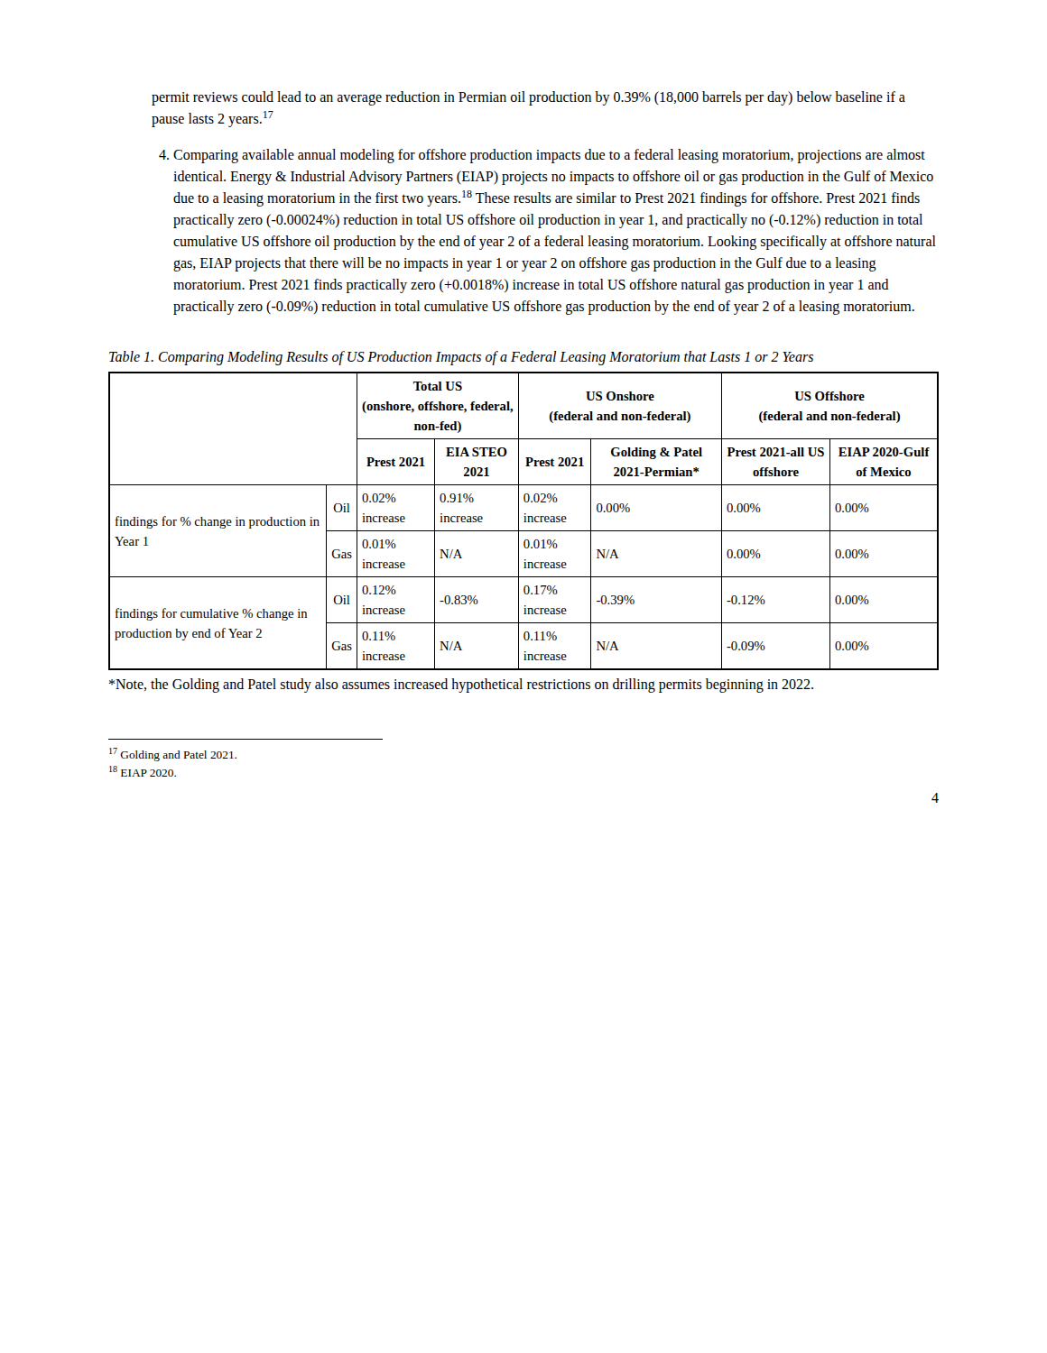permit reviews could lead to an average reduction in Permian oil production by 0.39% (18,000 barrels per day) below baseline if a pause lasts 2 years.17
Comparing available annual modeling for offshore production impacts due to a federal leasing moratorium, projections are almost identical. Energy & Industrial Advisory Partners (EIAP) projects no impacts to offshore oil or gas production in the Gulf of Mexico due to a leasing moratorium in the first two years.18 These results are similar to Prest 2021 findings for offshore. Prest 2021 finds practically zero (-0.00024%) reduction in total US offshore oil production in year 1, and practically no (-0.12%) reduction in total cumulative US offshore oil production by the end of year 2 of a federal leasing moratorium. Looking specifically at offshore natural gas, EIAP projects that there will be no impacts in year 1 or year 2 on offshore gas production in the Gulf due to a leasing moratorium. Prest 2021 finds practically zero (+0.0018%) increase in total US offshore natural gas production in year 1 and practically zero (-0.09%) reduction in total cumulative US offshore gas production by the end of year 2 of a leasing moratorium.
Table 1. Comparing Modeling Results of US Production Impacts of a Federal Leasing Moratorium that Lasts 1 or 2 Years
| | Total US (onshore, offshore, federal, non-fed) | US Onshore (federal and non-federal) | US Offshore (federal and non-federal) |
| --- | --- | --- | --- |
| Prest 2021 | EIA STEO 2021 | Prest 2021 | Golding & Patel 2021-Permian* | Prest 2021-all US offshore | EIAP 2020-Gulf of Mexico |
| findings for % change in production in Year 1 | Oil | 0.02% increase | 0.91% increase | 0.02% increase | 0.00% | 0.00% | 0.00% |
| Gas | 0.01% increase | N/A | 0.01% increase | N/A | 0.00% | 0.00% |
| findings for cumulative % change in production by end of Year 2 | Oil | 0.12% increase | -0.83% | 0.17% increase | -0.39% | -0.12% | 0.00% |
| Gas | 0.11% increase | N/A | 0.11% increase | N/A | -0.09% | 0.00% |
*Note, the Golding and Patel study also assumes increased hypothetical restrictions on drilling permits beginning in 2022.
17 Golding and Patel 2021.
18 EIAP 2020.
4